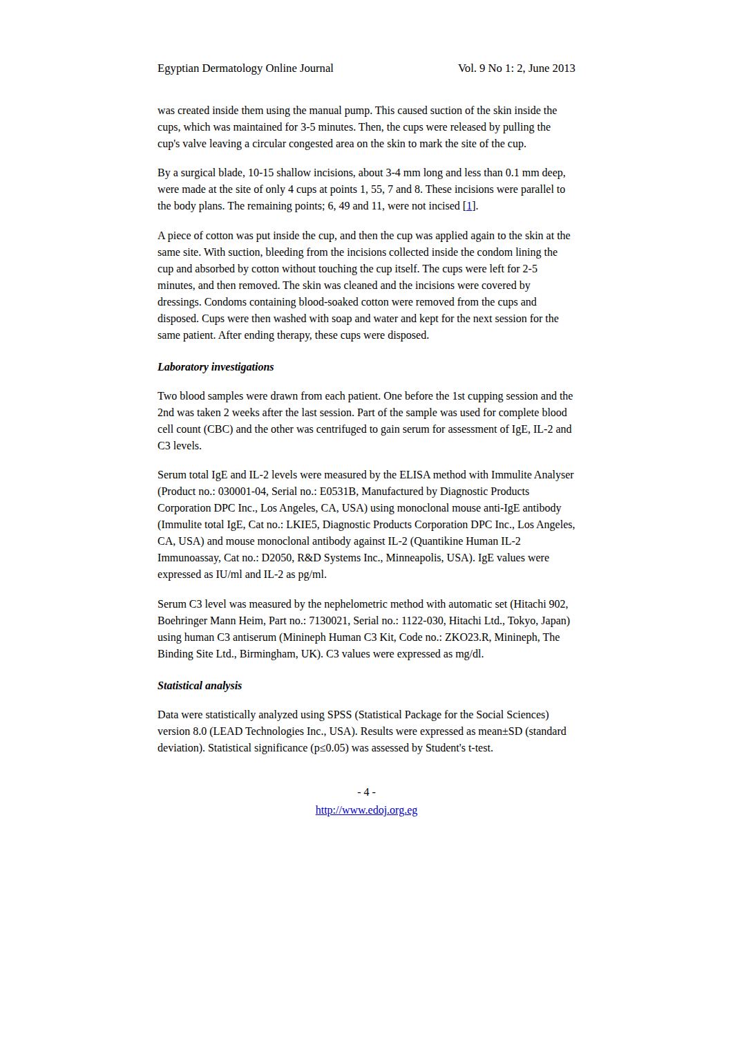Egyptian Dermatology Online Journal Vol. 9 No 1: 2, June 2013
was created inside them using the manual pump. This caused suction of the skin inside the cups, which was maintained for 3-5 minutes. Then, the cups were released by pulling the cup's valve leaving a circular congested area on the skin to mark the site of the cup.
By a surgical blade, 10-15 shallow incisions, about 3-4 mm long and less than 0.1 mm deep, were made at the site of only 4 cups at points 1, 55, 7 and 8. These incisions were parallel to the body plans. The remaining points; 6, 49 and 11, were not incised [1].
A piece of cotton was put inside the cup, and then the cup was applied again to the skin at the same site. With suction, bleeding from the incisions collected inside the condom lining the cup and absorbed by cotton without touching the cup itself. The cups were left for 2-5 minutes, and then removed. The skin was cleaned and the incisions were covered by dressings. Condoms containing blood-soaked cotton were removed from the cups and disposed. Cups were then washed with soap and water and kept for the next session for the same patient. After ending therapy, these cups were disposed.
Laboratory investigations
Two blood samples were drawn from each patient. One before the 1st cupping session and the 2nd was taken 2 weeks after the last session. Part of the sample was used for complete blood cell count (CBC) and the other was centrifuged to gain serum for assessment of IgE, IL-2 and C3 levels.
Serum total IgE and IL-2 levels were measured by the ELISA method with Immulite Analyser (Product no.: 030001-04, Serial no.: E0531B, Manufactured by Diagnostic Products Corporation DPC Inc., Los Angeles, CA, USA) using monoclonal mouse anti-IgE antibody (Immulite total IgE, Cat no.: LKIE5, Diagnostic Products Corporation DPC Inc., Los Angeles, CA, USA) and mouse monoclonal antibody against IL-2 (Quantikine Human IL-2 Immunoassay, Cat no.: D2050, R&D Systems Inc., Minneapolis, USA). IgE values were expressed as IU/ml and IL-2 as pg/ml.
Serum C3 level was measured by the nephelometric method with automatic set (Hitachi 902, Boehringer Mann Heim, Part no.: 7130021, Serial no.: 1122-030, Hitachi Ltd., Tokyo, Japan) using human C3 antiserum (Minineph Human C3 Kit, Code no.: ZKO23.R, Minineph, The Binding Site Ltd., Birmingham, UK). C3 values were expressed as mg/dl.
Statistical analysis
Data were statistically analyzed using SPSS (Statistical Package for the Social Sciences) version 8.0 (LEAD Technologies Inc., USA). Results were expressed as mean±SD (standard deviation). Statistical significance (p≤0.05) was assessed by Student's t-test.
- 4 -
http://www.edoj.org.eg